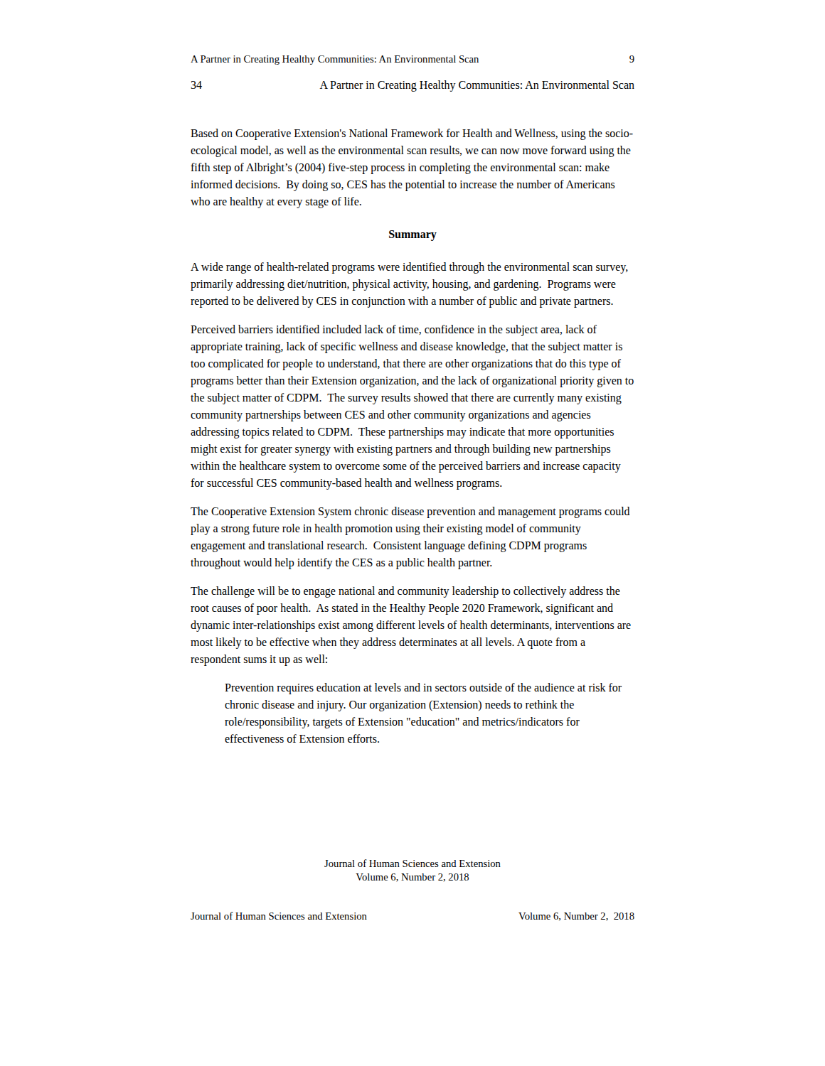A Partner in Creating Healthy Communities: An Environmental Scan 9
34 A Partner in Creating Healthy Communities: An Environmental Scan
Based on Cooperative Extension's National Framework for Health and Wellness, using the socio-ecological model, as well as the environmental scan results, we can now move forward using the fifth step of Albright’s (2004) five-step process in completing the environmental scan: make informed decisions. By doing so, CES has the potential to increase the number of Americans who are healthy at every stage of life.
Summary
A wide range of health-related programs were identified through the environmental scan survey, primarily addressing diet/nutrition, physical activity, housing, and gardening. Programs were reported to be delivered by CES in conjunction with a number of public and private partners.
Perceived barriers identified included lack of time, confidence in the subject area, lack of appropriate training, lack of specific wellness and disease knowledge, that the subject matter is too complicated for people to understand, that there are other organizations that do this type of programs better than their Extension organization, and the lack of organizational priority given to the subject matter of CDPM. The survey results showed that there are currently many existing community partnerships between CES and other community organizations and agencies addressing topics related to CDPM. These partnerships may indicate that more opportunities might exist for greater synergy with existing partners and through building new partnerships within the healthcare system to overcome some of the perceived barriers and increase capacity for successful CES community-based health and wellness programs.
The Cooperative Extension System chronic disease prevention and management programs could play a strong future role in health promotion using their existing model of community engagement and translational research. Consistent language defining CDPM programs throughout would help identify the CES as a public health partner.
The challenge will be to engage national and community leadership to collectively address the root causes of poor health. As stated in the Healthy People 2020 Framework, significant and dynamic inter-relationships exist among different levels of health determinants, interventions are most likely to be effective when they address determinates at all levels. A quote from a respondent sums it up as well:
Prevention requires education at levels and in sectors outside of the audience at risk for chronic disease and injury. Our organization (Extension) needs to rethink the role/responsibility, targets of Extension "education" and metrics/indicators for effectiveness of Extension efforts.
Journal of Human Sciences and Extension
Volume 6, Number 2, 2018
Journal of Human Sciences and Extension Volume 6, Number 2, 2018